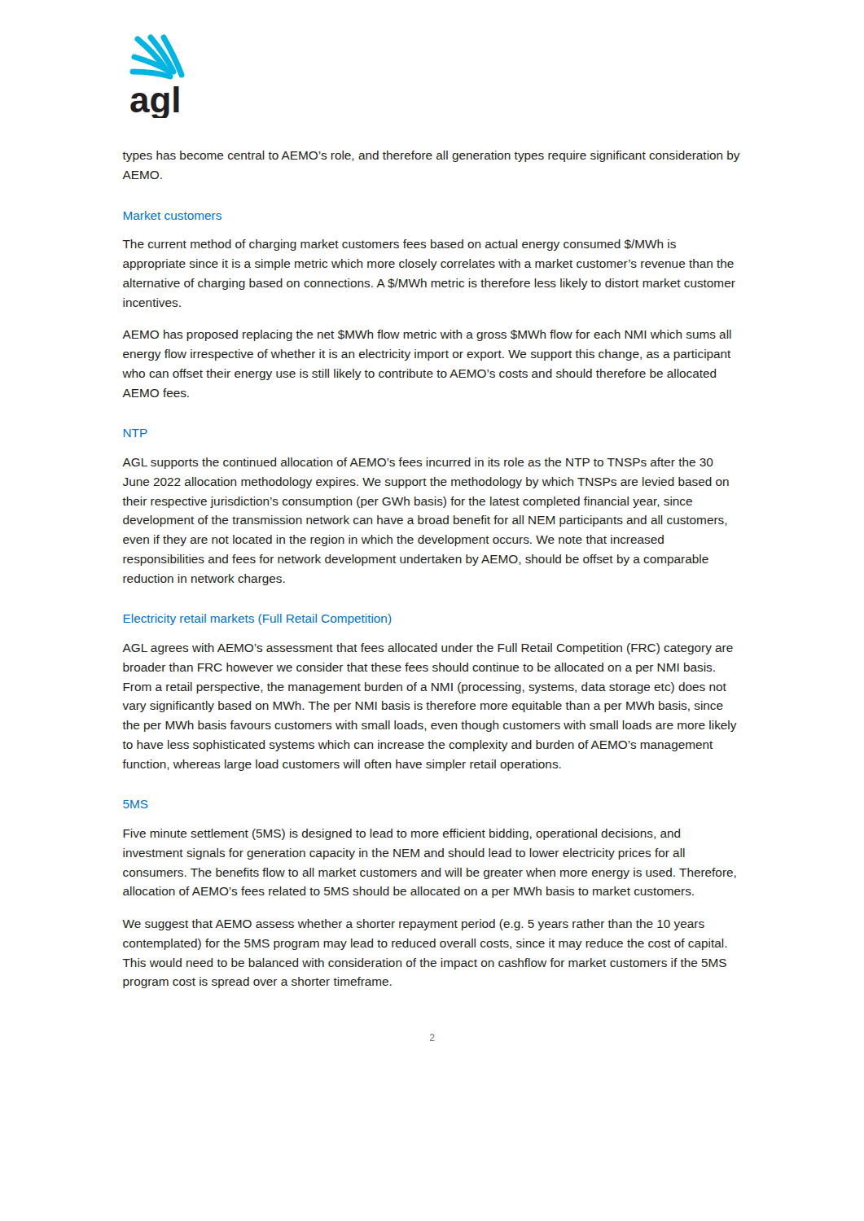agl
types has become central to AEMO’s role, and therefore all generation types require significant consideration by AEMO.
Market customers
The current method of charging market customers fees based on actual energy consumed $/MWh is appropriate since it is a simple metric which more closely correlates with a market customer’s revenue than the alternative of charging based on connections. A $/MWh metric is therefore less likely to distort market customer incentives.
AEMO has proposed replacing the net $MWh flow metric with a gross $MWh flow for each NMI which sums all energy flow irrespective of whether it is an electricity import or export. We support this change, as a participant who can offset their energy use is still likely to contribute to AEMO’s costs and should therefore be allocated AEMO fees.
NTP
AGL supports the continued allocation of AEMO’s fees incurred in its role as the NTP to TNSPs after the 30 June 2022 allocation methodology expires. We support the methodology by which TNSPs are levied based on their respective jurisdiction’s consumption (per GWh basis) for the latest completed financial year, since development of the transmission network can have a broad benefit for all NEM participants and all customers, even if they are not located in the region in which the development occurs. We note that increased responsibilities and fees for network development undertaken by AEMO, should be offset by a comparable reduction in network charges.
Electricity retail markets (Full Retail Competition)
AGL agrees with AEMO’s assessment that fees allocated under the Full Retail Competition (FRC) category are broader than FRC however we consider that these fees should continue to be allocated on a per NMI basis. From a retail perspective, the management burden of a NMI (processing, systems, data storage etc) does not vary significantly based on MWh. The per NMI basis is therefore more equitable than a per MWh basis, since the per MWh basis favours customers with small loads, even though customers with small loads are more likely to have less sophisticated systems which can increase the complexity and burden of AEMO’s management function, whereas large load customers will often have simpler retail operations.
5MS
Five minute settlement (5MS) is designed to lead to more efficient bidding, operational decisions, and investment signals for generation capacity in the NEM and should lead to lower electricity prices for all consumers. The benefits flow to all market customers and will be greater when more energy is used. Therefore, allocation of AEMO’s fees related to 5MS should be allocated on a per MWh basis to market customers.
We suggest that AEMO assess whether a shorter repayment period (e.g. 5 years rather than the 10 years contemplated) for the 5MS program may lead to reduced overall costs, since it may reduce the cost of capital. This would need to be balanced with consideration of the impact on cashflow for market customers if the 5MS program cost is spread over a shorter timeframe.
2